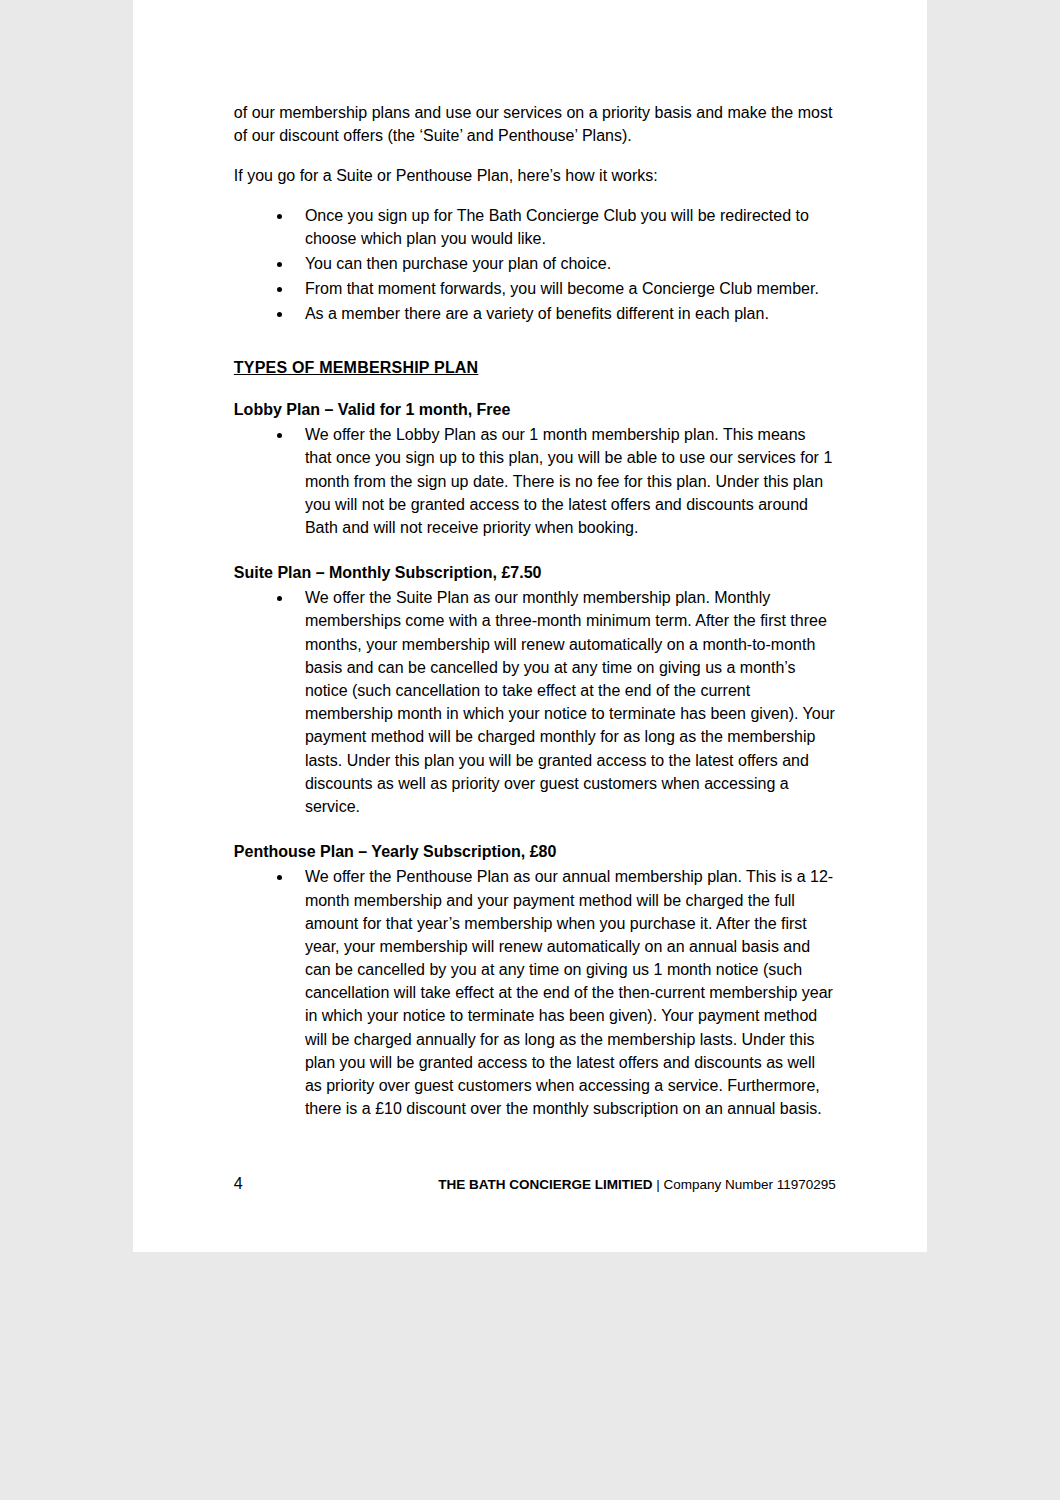of our membership plans and use our services on a priority basis and make the most of our discount offers (the ‘Suite’ and Penthouse’ Plans).
If you go for a Suite or Penthouse Plan, here’s how it works:
Once you sign up for The Bath Concierge Club you will be redirected to choose which plan you would like.
You can then purchase your plan of choice.
From that moment forwards, you will become a Concierge Club member.
As a member there are a variety of benefits different in each plan.
TYPES OF MEMBERSHIP PLAN
Lobby Plan – Valid for 1 month, Free
We offer the Lobby Plan as our 1 month membership plan. This means that once you sign up to this plan, you will be able to use our services for 1 month from the sign up date. There is no fee for this plan. Under this plan you will not be granted access to the latest offers and discounts around Bath and will not receive priority when booking.
Suite Plan – Monthly Subscription, £7.50
We offer the Suite Plan as our monthly membership plan. Monthly memberships come with a three-month minimum term. After the first three months, your membership will renew automatically on a month-to-month basis and can be cancelled by you at any time on giving us a month’s notice (such cancellation to take effect at the end of the current membership month in which your notice to terminate has been given). Your payment method will be charged monthly for as long as the membership lasts. Under this plan you will be granted access to the latest offers and discounts as well as priority over guest customers when accessing a service.
Penthouse Plan – Yearly Subscription, £80
We offer the Penthouse Plan as our annual membership plan. This is a 12-month membership and your payment method will be charged the full amount for that year’s membership when you purchase it. After the first year, your membership will renew automatically on an annual basis and can be cancelled by you at any time on giving us 1 month notice (such cancellation will take effect at the end of the then-current membership year in which your notice to terminate has been given). Your payment method will be charged annually for as long as the membership lasts. Under this plan you will be granted access to the latest offers and discounts as well as priority over guest customers when accessing a service. Furthermore, there is a £10 discount over the monthly subscription on an annual basis.
4
THE BATH CONCIERGE LIMITIED | Company Number 11970295